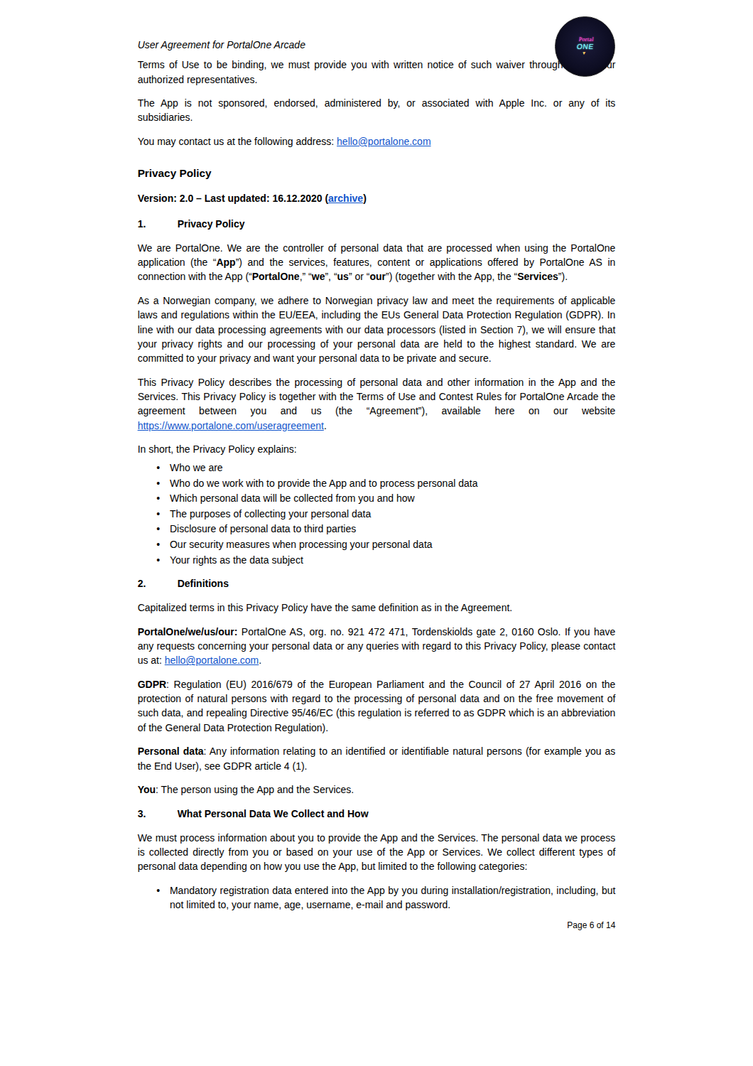Portal ONE ▼
User Agreement for PortalOne Arcade
Terms of Use to be binding, we must provide you with written notice of such waiver through one of our authorized representatives.
The App is not sponsored, endorsed, administered by, or associated with Apple Inc. or any of its subsidiaries.
You may contact us at the following address: hello@portalone.com
Privacy Policy
Version: 2.0 – Last updated: 16.12.2020 (archive)
1. Privacy Policy
We are PortalOne. We are the controller of personal data that are processed when using the PortalOne application (the “App”) and the services, features, content or applications offered by PortalOne AS in connection with the App (“PortalOne,” “we”, “us” or “our”) (together with the App, the “Services”).
As a Norwegian company, we adhere to Norwegian privacy law and meet the requirements of applicable laws and regulations within the EU/EEA, including the EUs General Data Protection Regulation (GDPR). In line with our data processing agreements with our data processors (listed in Section 7), we will ensure that your privacy rights and our processing of your personal data are held to the highest standard. We are committed to your privacy and want your personal data to be private and secure.
This Privacy Policy describes the processing of personal data and other information in the App and the Services. This Privacy Policy is together with the Terms of Use and Contest Rules for PortalOne Arcade the agreement between you and us (the “Agreement”), available here on our website https://www.portalone.com/useragreement.
In short, the Privacy Policy explains:
Who we are
Who do we work with to provide the App and to process personal data
Which personal data will be collected from you and how
The purposes of collecting your personal data
Disclosure of personal data to third parties
Our security measures when processing your personal data
Your rights as the data subject
2. Definitions
Capitalized terms in this Privacy Policy have the same definition as in the Agreement.
PortalOne/we/us/our: PortalOne AS, org. no. 921 472 471, Tordenskiolds gate 2, 0160 Oslo. If you have any requests concerning your personal data or any queries with regard to this Privacy Policy, please contact us at: hello@portalone.com.
GDPR: Regulation (EU) 2016/679 of the European Parliament and the Council of 27 April 2016 on the protection of natural persons with regard to the processing of personal data and on the free movement of such data, and repealing Directive 95/46/EC (this regulation is referred to as GDPR which is an abbreviation of the General Data Protection Regulation).
Personal data: Any information relating to an identified or identifiable natural persons (for example you as the End User), see GDPR article 4 (1).
You: The person using the App and the Services.
3. What Personal Data We Collect and How
We must process information about you to provide the App and the Services. The personal data we process is collected directly from you or based on your use of the App or Services. We collect different types of personal data depending on how you use the App, but limited to the following categories:
Mandatory registration data entered into the App by you during installation/registration, including, but not limited to, your name, age, username, e-mail and password.
Page 6 of 14